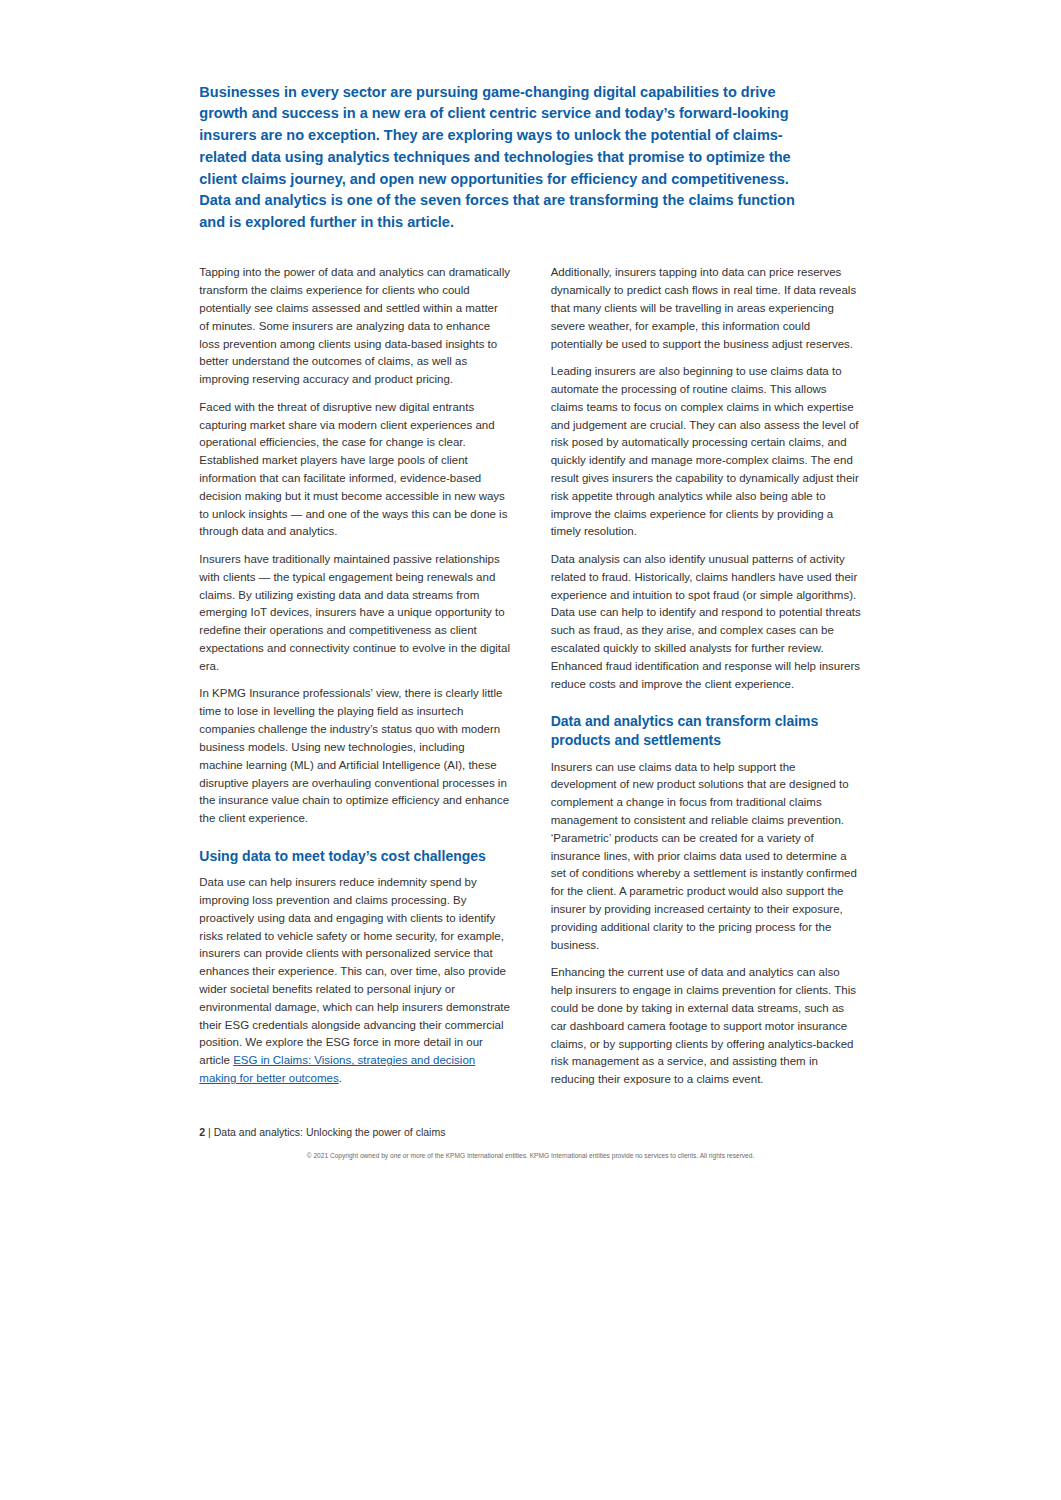Businesses in every sector are pursuing game-changing digital capabilities to drive growth and success in a new era of client centric service and today’s forward-looking insurers are no exception. They are exploring ways to unlock the potential of claims-related data using analytics techniques and technologies that promise to optimize the client claims journey, and open new opportunities for efficiency and competitiveness. Data and analytics is one of the seven forces that are transforming the claims function and is explored further in this article.
Tapping into the power of data and analytics can dramatically transform the claims experience for clients who could potentially see claims assessed and settled within a matter of minutes. Some insurers are analyzing data to enhance loss prevention among clients using data-based insights to better understand the outcomes of claims, as well as improving reserving accuracy and product pricing.
Faced with the threat of disruptive new digital entrants capturing market share via modern client experiences and operational efficiencies, the case for change is clear. Established market players have large pools of client information that can facilitate informed, evidence-based decision making but it must become accessible in new ways to unlock insights — and one of the ways this can be done is through data and analytics.
Insurers have traditionally maintained passive relationships with clients — the typical engagement being renewals and claims. By utilizing existing data and data streams from emerging IoT devices, insurers have a unique opportunity to redefine their operations and competitiveness as client expectations and connectivity continue to evolve in the digital era.
In KPMG Insurance professionals’ view, there is clearly little time to lose in levelling the playing field as insurtech companies challenge the industry’s status quo with modern business models. Using new technologies, including machine learning (ML) and Artificial Intelligence (AI), these disruptive players are overhauling conventional processes in the insurance value chain to optimize efficiency and enhance the client experience.
Using data to meet today’s cost challenges
Data use can help insurers reduce indemnity spend by improving loss prevention and claims processing. By proactively using data and engaging with clients to identify risks related to vehicle safety or home security, for example, insurers can provide clients with personalized service that enhances their experience. This can, over time, also provide wider societal benefits related to personal injury or environmental damage, which can help insurers demonstrate their ESG credentials alongside advancing their commercial position. We explore the ESG force in more detail in our article ESG in Claims: Visions, strategies and decision making for better outcomes.
Additionally, insurers tapping into data can price reserves dynamically to predict cash flows in real time. If data reveals that many clients will be travelling in areas experiencing severe weather, for example, this information could potentially be used to support the business adjust reserves.
Leading insurers are also beginning to use claims data to automate the processing of routine claims. This allows claims teams to focus on complex claims in which expertise and judgement are crucial. They can also assess the level of risk posed by automatically processing certain claims, and quickly identify and manage more-complex claims. The end result gives insurers the capability to dynamically adjust their risk appetite through analytics while also being able to improve the claims experience for clients by providing a timely resolution.
Data analysis can also identify unusual patterns of activity related to fraud. Historically, claims handlers have used their experience and intuition to spot fraud (or simple algorithms). Data use can help to identify and respond to potential threats such as fraud, as they arise, and complex cases can be escalated quickly to skilled analysts for further review. Enhanced fraud identification and response will help insurers reduce costs and improve the client experience.
Data and analytics can transform claims products and settlements
Insurers can use claims data to help support the development of new product solutions that are designed to complement a change in focus from traditional claims management to consistent and reliable claims prevention. ‘Parametric’ products can be created for a variety of insurance lines, with prior claims data used to determine a set of conditions whereby a settlement is instantly confirmed for the client. A parametric product would also support the insurer by providing increased certainty to their exposure, providing additional clarity to the pricing process for the business.
Enhancing the current use of data and analytics can also help insurers to engage in claims prevention for clients. This could be done by taking in external data streams, such as car dashboard camera footage to support motor insurance claims, or by supporting clients by offering analytics-backed risk management as a service, and assisting them in reducing their exposure to a claims event.
2 | Data and analytics: Unlocking the power of claims
© 2021 Copyright owned by one or more of the KPMG International entities. KPMG International entities provide no services to clients. All rights reserved.